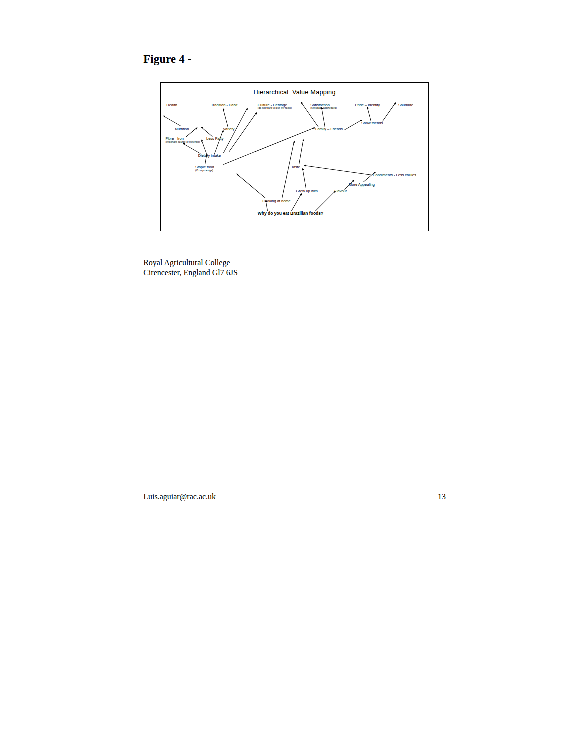Figure 4 -
Hierarchical Value Mapping
Health
Tradition - Habit
Culture - Heritage(do not want to lose my roots)
Satisfaction(sensaçao acolhedora)
Pride – Identity
Saudade
Show friends
Nutrition
Variety
Family – Friends
Fibre - Iron(important source of minerals)
Less Fatty
Dietary intake
Staple food(O corpo exige)
Taste
Condiments - Less chillies
More Appealing
Grew up with
Flavour
Cooking at home
Why do you eat Brazilian foods?
Royal Agricultural College
Cirencester, England Gl7 6JS
Luis.aguiar@rac.ac.uk 13